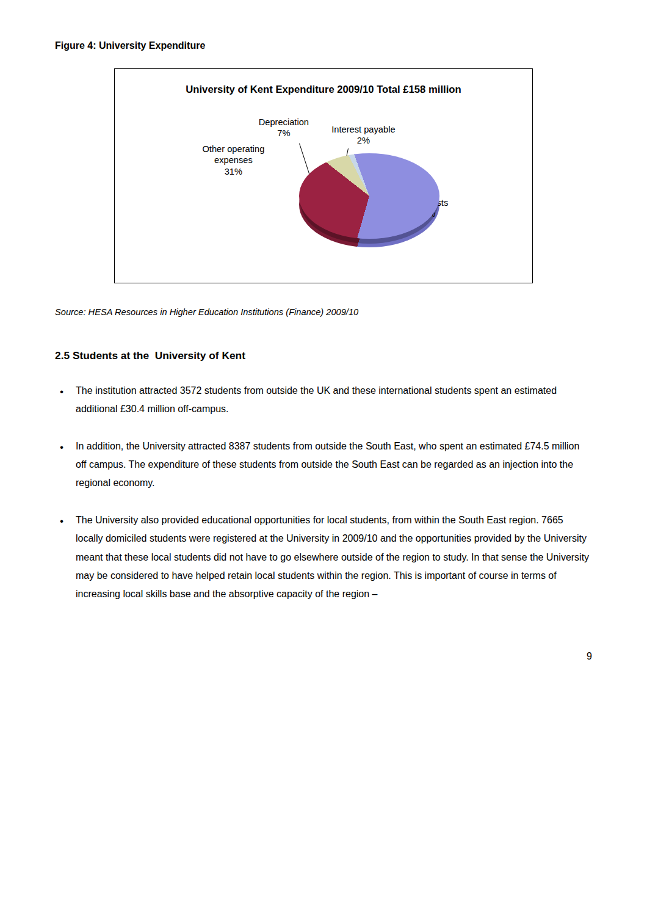Figure 4: University Expenditure
University of Kent Expenditure 2009/10 Total £158 million
Depreciation
7%
Interest payable
2%
Other operating
expenses
31%
Staff Costs
60%
Source: HESA Resources in Higher Education Institutions (Finance) 2009/10
2.5 Students at the University of Kent
The institution attracted 3572 students from outside the UK and these international students spent an estimated additional £30.4 million off-campus.
In addition, the University attracted 8387 students from outside the South East, who spent an estimated £74.5 million off campus. The expenditure of these students from outside the South East can be regarded as an injection into the regional economy.
The University also provided educational opportunities for local students, from within the South East region. 7665 locally domiciled students were registered at the University in 2009/10 and the opportunities provided by the University meant that these local students did not have to go elsewhere outside of the region to study. In that sense the University may be considered to have helped retain local students within the region. This is important of course in terms of increasing local skills base and the absorptive capacity of the region –
9